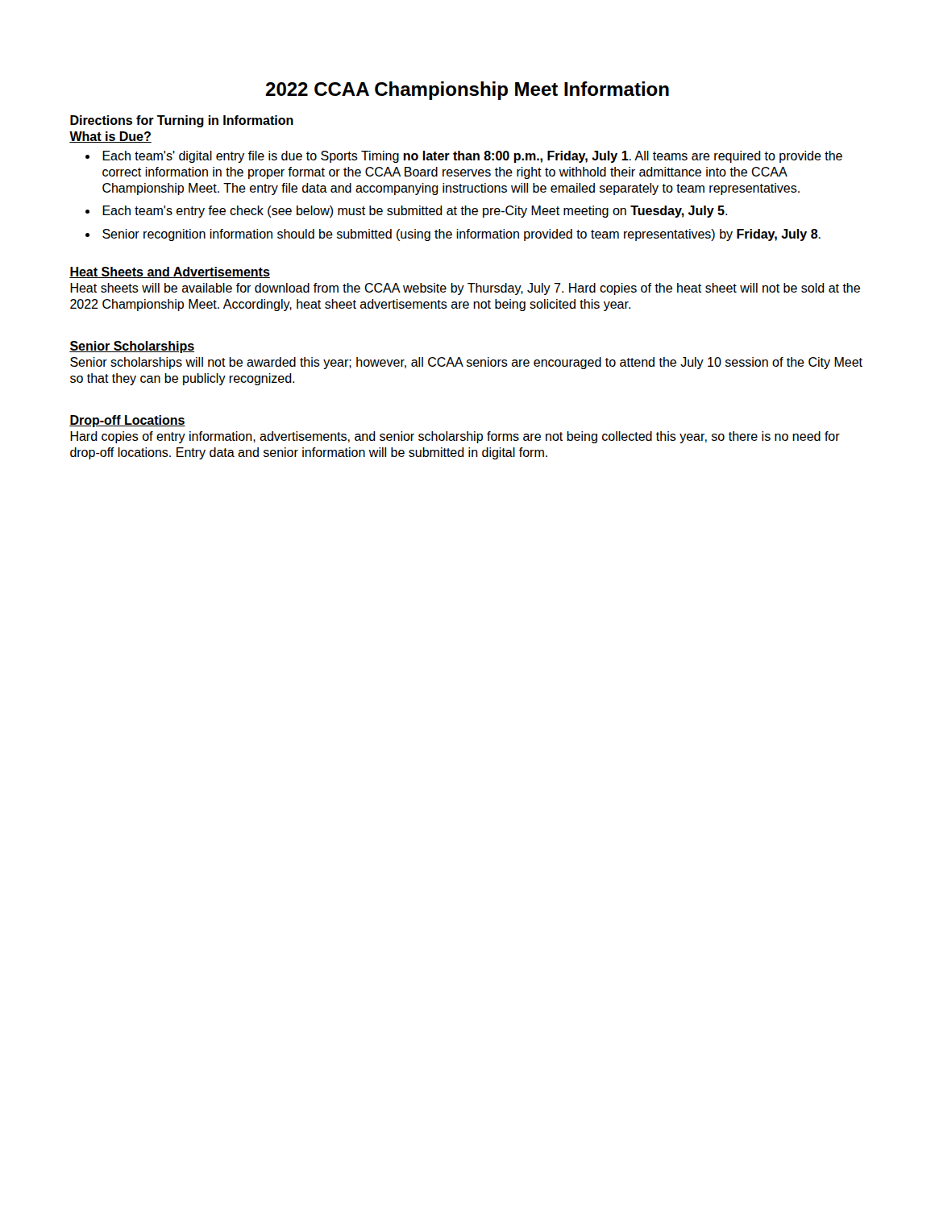2022 CCAA Championship Meet Information
Directions for Turning in Information
What is Due?
Each team's' digital entry file is due to Sports Timing no later than 8:00 p.m., Friday, July 1. All teams are required to provide the correct information in the proper format or the CCAA Board reserves the right to withhold their admittance into the CCAA Championship Meet. The entry file data and accompanying instructions will be emailed separately to team representatives.
Each team's entry fee check (see below) must be submitted at the pre-City Meet meeting on Tuesday, July 5.
Senior recognition information should be submitted (using the information provided to team representatives) by Friday, July 8.
Heat Sheets and Advertisements
Heat sheets will be available for download from the CCAA website by Thursday, July 7. Hard copies of the heat sheet will not be sold at the 2022 Championship Meet. Accordingly, heat sheet advertisements are not being solicited this year.
Senior Scholarships
Senior scholarships will not be awarded this year; however, all CCAA seniors are encouraged to attend the July 10 session of the City Meet so that they can be publicly recognized.
Drop-off Locations
Hard copies of entry information, advertisements, and senior scholarship forms are not being collected this year, so there is no need for drop-off locations. Entry data and senior information will be submitted in digital form.